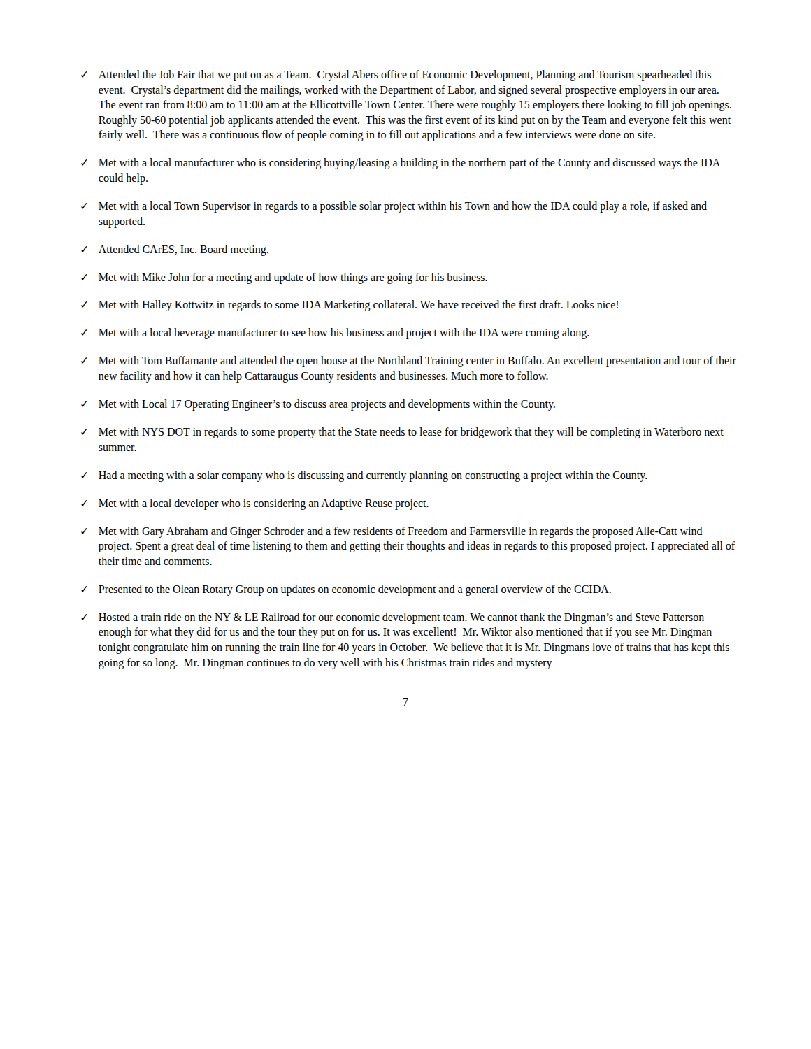Attended the Job Fair that we put on as a Team. Crystal Abers office of Economic Development, Planning and Tourism spearheaded this event. Crystal’s department did the mailings, worked with the Department of Labor, and signed several prospective employers in our area. The event ran from 8:00 am to 11:00 am at the Ellicottville Town Center. There were roughly 15 employers there looking to fill job openings. Roughly 50-60 potential job applicants attended the event. This was the first event of its kind put on by the Team and everyone felt this went fairly well. There was a continuous flow of people coming in to fill out applications and a few interviews were done on site.
Met with a local manufacturer who is considering buying/leasing a building in the northern part of the County and discussed ways the IDA could help.
Met with a local Town Supervisor in regards to a possible solar project within his Town and how the IDA could play a role, if asked and supported.
Attended CArES, Inc. Board meeting.
Met with Mike John for a meeting and update of how things are going for his business.
Met with Halley Kottwitz in regards to some IDA Marketing collateral. We have received the first draft. Looks nice!
Met with a local beverage manufacturer to see how his business and project with the IDA were coming along.
Met with Tom Buffamante and attended the open house at the Northland Training center in Buffalo. An excellent presentation and tour of their new facility and how it can help Cattaraugus County residents and businesses. Much more to follow.
Met with Local 17 Operating Engineer’s to discuss area projects and developments within the County.
Met with NYS DOT in regards to some property that the State needs to lease for bridgework that they will be completing in Waterboro next summer.
Had a meeting with a solar company who is discussing and currently planning on constructing a project within the County.
Met with a local developer who is considering an Adaptive Reuse project.
Met with Gary Abraham and Ginger Schroder and a few residents of Freedom and Farmersville in regards the proposed Alle-Catt wind project. Spent a great deal of time listening to them and getting their thoughts and ideas in regards to this proposed project. I appreciated all of their time and comments.
Presented to the Olean Rotary Group on updates on economic development and a general overview of the CCIDA.
Hosted a train ride on the NY & LE Railroad for our economic development team. We cannot thank the Dingman’s and Steve Patterson enough for what they did for us and the tour they put on for us. It was excellent! Mr. Wiktor also mentioned that if you see Mr. Dingman tonight congratulate him on running the train line for 40 years in October. We believe that it is Mr. Dingmans love of trains that has kept this going for so long. Mr. Dingman continues to do very well with his Christmas train rides and mystery
7